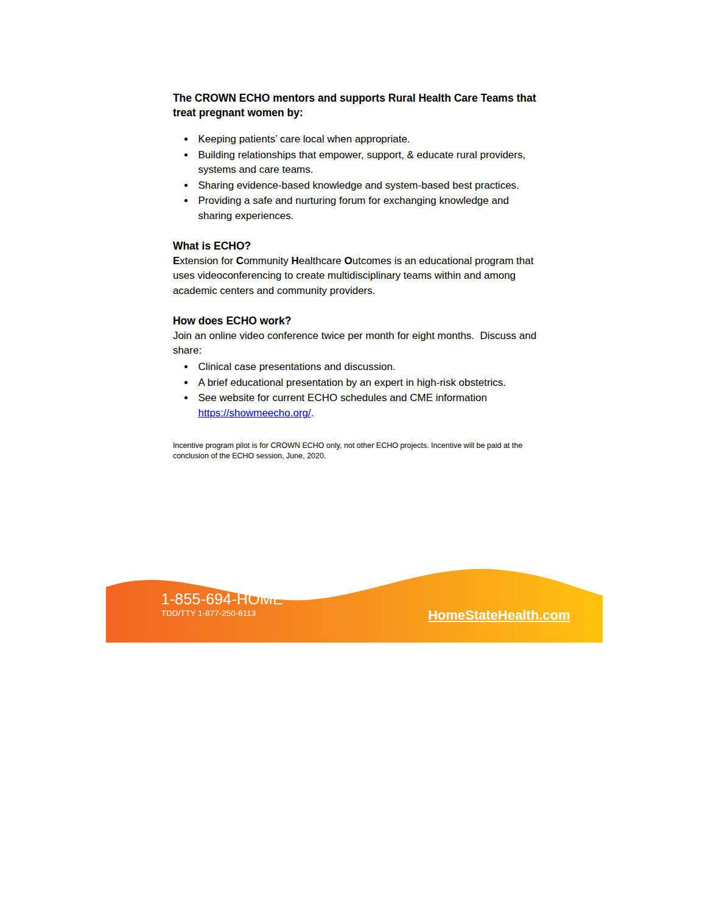The CROWN ECHO mentors and supports Rural Health Care Teams that treat pregnant women by:
Keeping patients’ care local when appropriate.
Building relationships that empower, support, & educate rural providers, systems and care teams.
Sharing evidence-based knowledge and system-based best practices.
Providing a safe and nurturing forum for exchanging knowledge and sharing experiences.
What is ECHO?
Extension for Community Healthcare Outcomes is an educational program that uses videoconferencing to create multidisciplinary teams within and among academic centers and community providers.
How does ECHO work?
Join an online video conference twice per month for eight months. Discuss and share:
Clinical case presentations and discussion.
A brief educational presentation by an expert in high-risk obstetrics.
See website for current ECHO schedules and CME information https://showmeecho.org/.
Incentive program pilot is for CROWN ECHO only, not other ECHO projects. Incentive will be paid at the conclusion of the ECHO session, June, 2020.
1-855-694-HOME
TDD/TTY 1-877-250-6113
HomeStateHealth.com